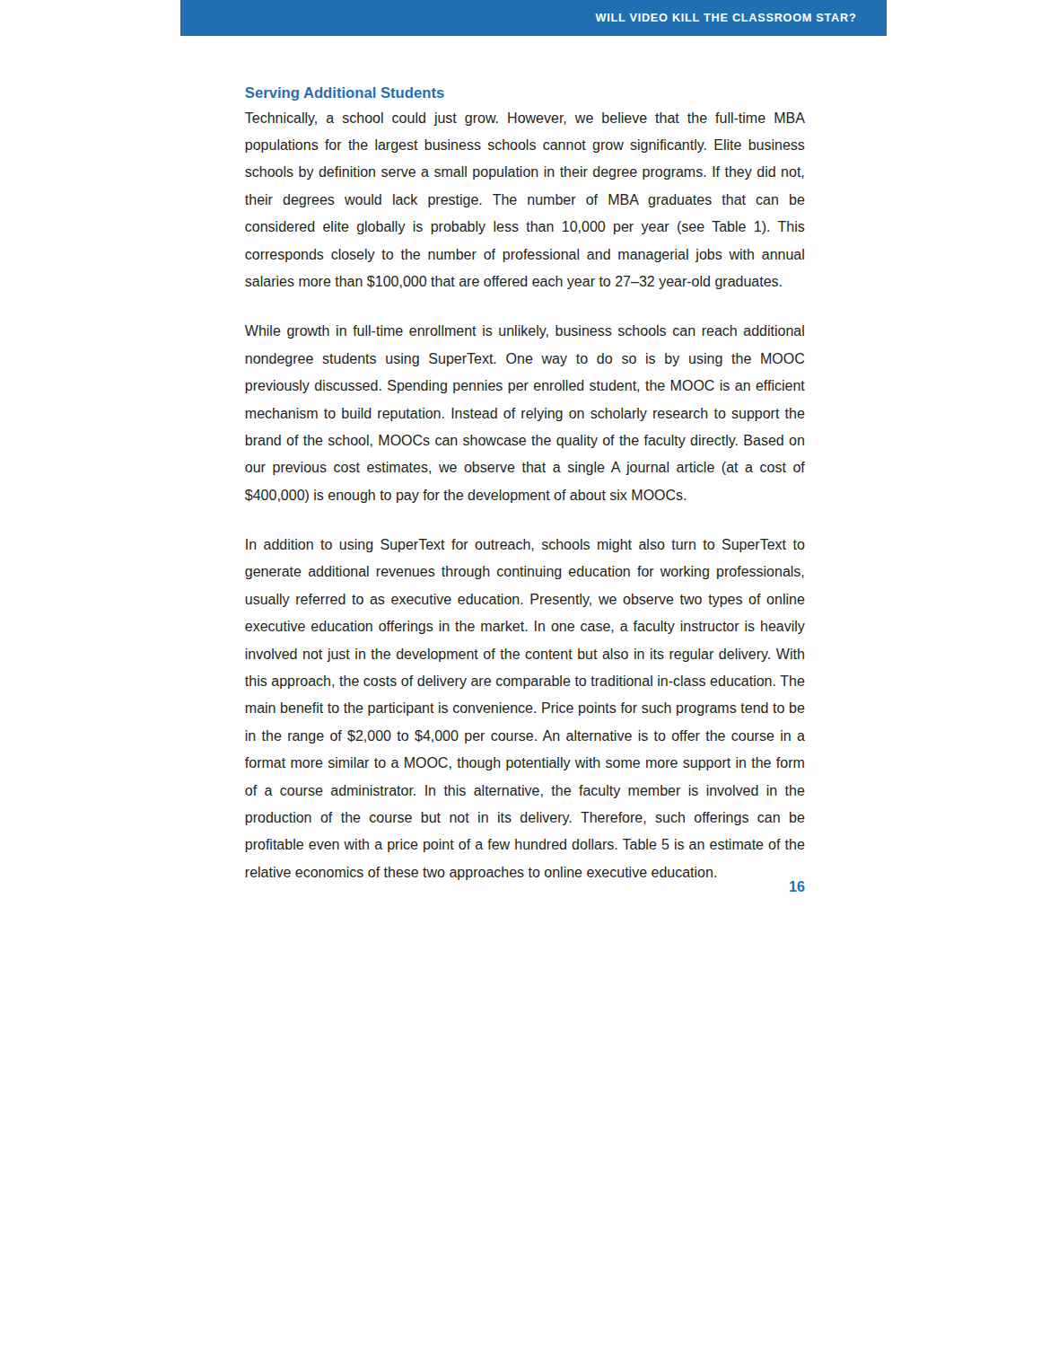Will Video Kill the Classroom Star?
Serving Additional Students
Technically, a school could just grow. However, we believe that the full-time MBA populations for the largest business schools cannot grow significantly. Elite business schools by definition serve a small population in their degree programs. If they did not, their degrees would lack prestige. The number of MBA graduates that can be considered elite globally is probably less than 10,000 per year (see Table 1). This corresponds closely to the number of professional and managerial jobs with annual salaries more than $100,000 that are offered each year to 27–32 year-old graduates.
While growth in full-time enrollment is unlikely, business schools can reach additional nondegree students using SuperText. One way to do so is by using the MOOC previously discussed. Spending pennies per enrolled student, the MOOC is an efficient mechanism to build reputation. Instead of relying on scholarly research to support the brand of the school, MOOCs can showcase the quality of the faculty directly. Based on our previous cost estimates, we observe that a single A journal article (at a cost of $400,000) is enough to pay for the development of about six MOOCs.
In addition to using SuperText for outreach, schools might also turn to SuperText to generate additional revenues through continuing education for working professionals, usually referred to as executive education. Presently, we observe two types of online executive education offerings in the market. In one case, a faculty instructor is heavily involved not just in the development of the content but also in its regular delivery. With this approach, the costs of delivery are comparable to traditional in-class education. The main benefit to the participant is convenience. Price points for such programs tend to be in the range of $2,000 to $4,000 per course. An alternative is to offer the course in a format more similar to a MOOC, though potentially with some more support in the form of a course administrator. In this alternative, the faculty member is involved in the production of the course but not in its delivery. Therefore, such offerings can be profitable even with a price point of a few hundred dollars. Table 5 is an estimate of the relative economics of these two approaches to online executive education.
16